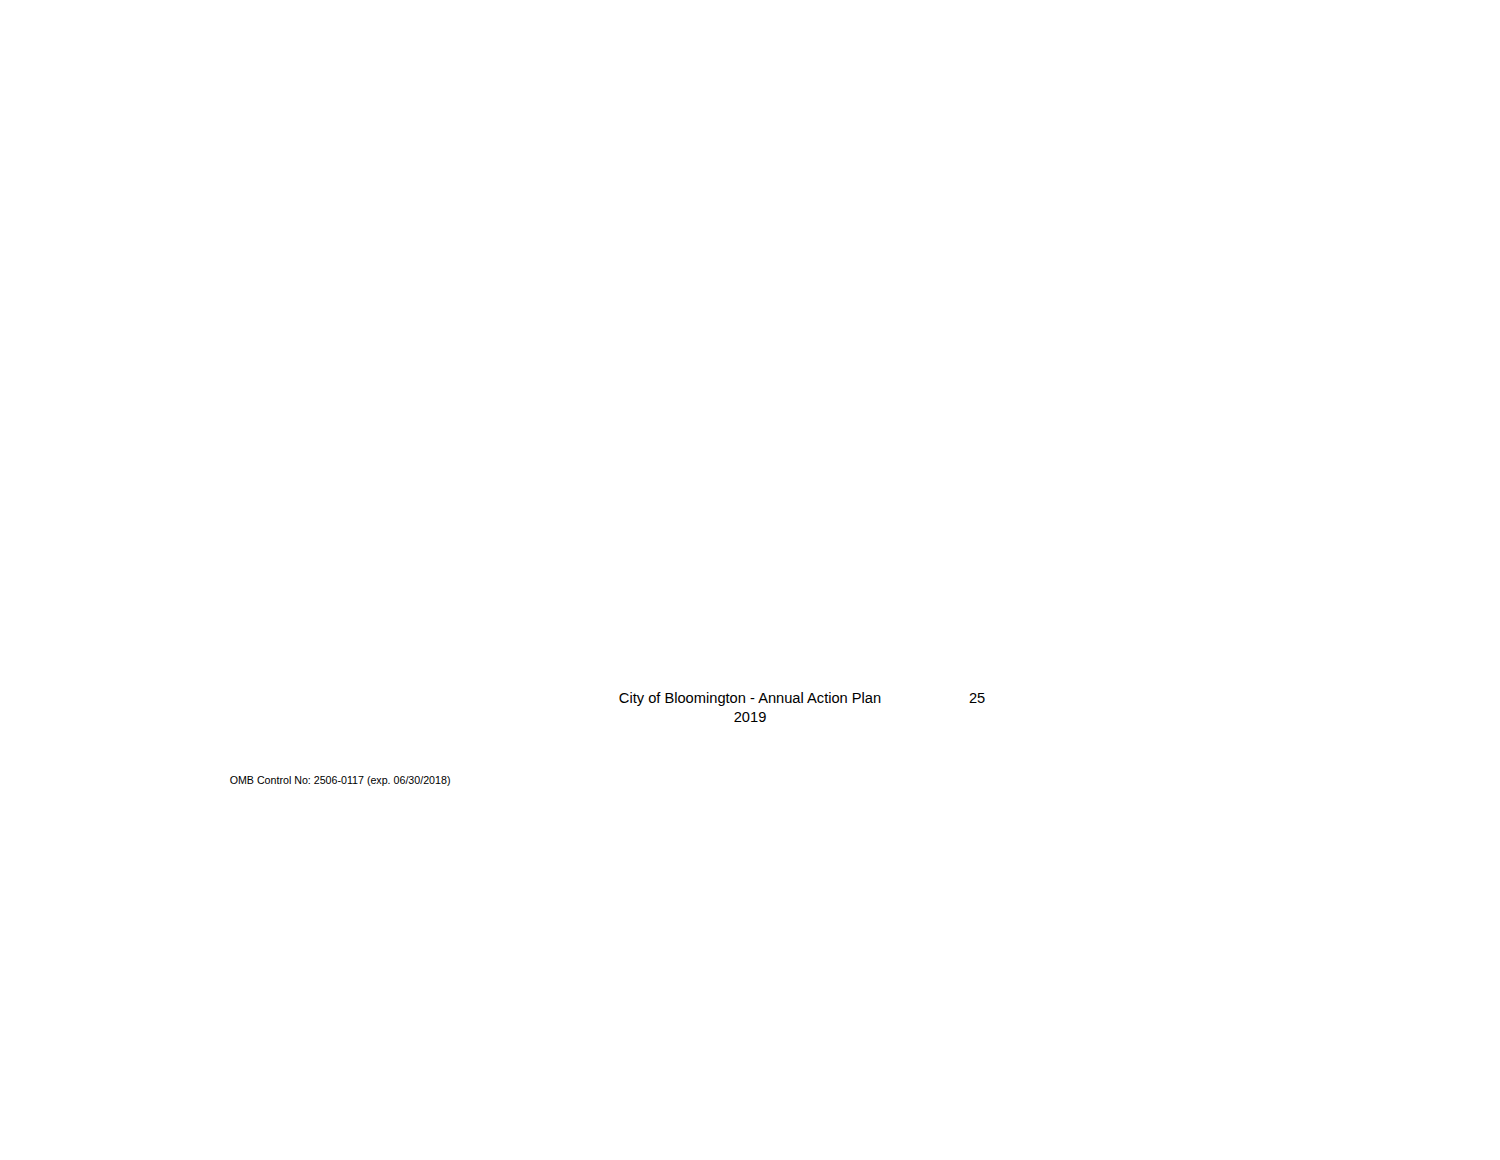City of Bloomington - Annual Action Plan
2019
25
OMB Control No: 2506-0117 (exp. 06/30/2018)